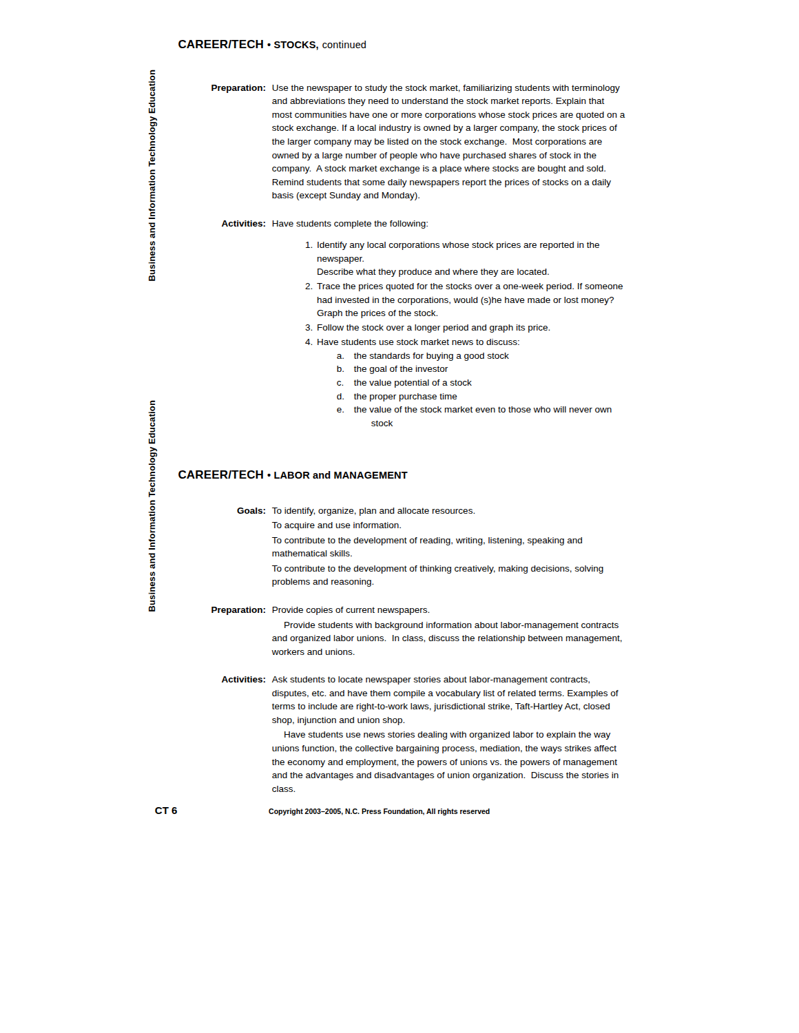Business and Information Technology Education
Business and Information Technology Education
CAREER/TECH • STOCKS, continued
Preparation:
Use the newspaper to study the stock market, familiarizing students with terminology and abbreviations they need to understand the stock market reports. Explain that most communities have one or more corporations whose stock prices are quoted on a stock exchange. If a local industry is owned by a larger company, the stock prices of the larger company may be listed on the stock exchange. Most corporations are owned by a large number of people who have purchased shares of stock in the company. A stock market exchange is a place where stocks are bought and sold. Remind students that some daily newspapers report the prices of stocks on a daily basis (except Sunday and Monday).
Activities:
Have students complete the following:
1. Identify any local corporations whose stock prices are reported in the newspaper.
Describe what they produce and where they are located.
2. Trace the prices quoted for the stocks over a one-week period. If someone had invested in the corporations, would (s)he have made or lost money? Graph the prices of the stock.
3. Follow the stock over a longer period and graph its price.
4. Have students use stock market news to discuss:
a. the standards for buying a good stock
b. the goal of the investor
c. the value potential of a stock
d. the proper purchase time
e. the value of the stock market even to those who will never own stock
CAREER/TECH • LABOR and MANAGEMENT
Goals:
To identify, organize, plan and allocate resources.
To acquire and use information.
To contribute to the development of reading, writing, listening, speaking and mathematical skills.
To contribute to the development of thinking creatively, making decisions, solving problems and reasoning.
Preparation:
Provide copies of current newspapers.
Provide students with background information about labor-management contracts and organized labor unions. In class, discuss the relationship between management, workers and unions.
Activities:
Ask students to locate newspaper stories about labor-management contracts, disputes, etc. and have them compile a vocabulary list of related terms. Examples of terms to include are right-to-work laws, jurisdictional strike, Taft-Hartley Act, closed shop, injunction and union shop.
Have students use news stories dealing with organized labor to explain the way unions function, the collective bargaining process, mediation, the ways strikes affect the economy and employment, the powers of unions vs. the powers of management and the advantages and disadvantages of union organization. Discuss the stories in class.
CT 6
Copyright 2003–2005, N.C. Press Foundation, All rights reserved